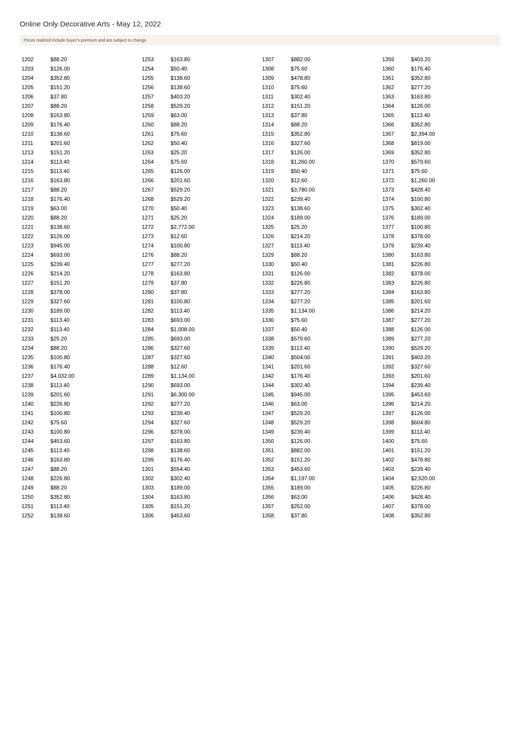Online Only Decorative Arts - May 12, 2022
Prices realized include buyer's premium and are subject to change.
| 1202 | $88.20 | 1253 | $163.80 | 1307 | $882.00 | 1359 | $403.20 |
| 1203 | $126.00 | 1254 | $50.40 | 1308 | $75.60 | 1360 | $176.40 |
| 1204 | $352.80 | 1255 | $138.60 | 1309 | $478.80 | 1361 | $352.80 |
| 1205 | $151.20 | 1256 | $138.60 | 1310 | $75.60 | 1362 | $277.20 |
| 1206 | $37.80 | 1257 | $403.20 | 1311 | $302.40 | 1363 | $163.80 |
| 1207 | $88.20 | 1258 | $529.20 | 1312 | $151.20 | 1364 | $126.00 |
| 1208 | $163.80 | 1259 | $63.00 | 1313 | $37.80 | 1365 | $113.40 |
| 1209 | $176.40 | 1260 | $88.20 | 1314 | $88.20 | 1366 | $352.80 |
| 1210 | $138.60 | 1261 | $75.60 | 1315 | $352.80 | 1367 | $2,394.00 |
| 1211 | $201.60 | 1262 | $50.40 | 1316 | $327.60 | 1368 | $819.00 |
| 1213 | $151.20 | 1263 | $25.20 | 1317 | $126.00 | 1369 | $352.80 |
| 1214 | $113.40 | 1264 | $75.60 | 1318 | $1,260.00 | 1370 | $579.60 |
| 1215 | $113.40 | 1265 | $126.00 | 1319 | $50.40 | 1371 | $75.60 |
| 1216 | $163.80 | 1266 | $201.60 | 1320 | $12.60 | 1372 | $1,260.00 |
| 1217 | $88.20 | 1267 | $529.20 | 1321 | $3,780.00 | 1373 | $428.40 |
| 1218 | $176.40 | 1268 | $529.20 | 1322 | $239.40 | 1374 | $100.80 |
| 1219 | $63.00 | 1270 | $50.40 | 1323 | $138.60 | 1375 | $302.40 |
| 1220 | $88.20 | 1271 | $25.20 | 1324 | $189.00 | 1376 | $189.00 |
| 1221 | $138.60 | 1272 | $2,772.00 | 1325 | $25.20 | 1377 | $100.80 |
| 1222 | $126.00 | 1273 | $12.60 | 1326 | $214.20 | 1378 | $378.00 |
| 1223 | $945.00 | 1274 | $100.80 | 1327 | $113.40 | 1379 | $239.40 |
| 1224 | $693.00 | 1276 | $88.20 | 1329 | $88.20 | 1380 | $163.80 |
| 1225 | $239.40 | 1277 | $277.20 | 1330 | $50.40 | 1381 | $226.80 |
| 1226 | $214.20 | 1278 | $163.80 | 1331 | $126.00 | 1382 | $378.00 |
| 1227 | $151.20 | 1279 | $37.80 | 1332 | $226.80 | 1383 | $226.80 |
| 1228 | $378.00 | 1280 | $37.80 | 1333 | $277.20 | 1384 | $163.80 |
| 1229 | $327.60 | 1281 | $100.80 | 1334 | $277.20 | 1385 | $201.60 |
| 1230 | $189.00 | 1282 | $113.40 | 1335 | $1,134.00 | 1386 | $214.20 |
| 1231 | $113.40 | 1283 | $693.00 | 1336 | $75.60 | 1387 | $277.20 |
| 1232 | $113.40 | 1284 | $1,008.00 | 1337 | $50.40 | 1388 | $126.00 |
| 1233 | $25.20 | 1285 | $693.00 | 1338 | $579.60 | 1389 | $277.20 |
| 1234 | $88.20 | 1286 | $327.60 | 1339 | $113.40 | 1390 | $529.20 |
| 1235 | $100.80 | 1287 | $327.60 | 1340 | $504.00 | 1391 | $403.20 |
| 1236 | $176.40 | 1288 | $12.60 | 1341 | $201.60 | 1392 | $327.60 |
| 1237 | $4,032.00 | 1289 | $1,134.00 | 1342 | $176.40 | 1393 | $201.60 |
| 1238 | $113.40 | 1290 | $693.00 | 1344 | $302.40 | 1394 | $239.40 |
| 1239 | $201.60 | 1291 | $6,300.00 | 1345 | $945.00 | 1395 | $453.60 |
| 1240 | $226.80 | 1292 | $277.20 | 1346 | $63.00 | 1396 | $214.20 |
| 1241 | $100.80 | 1293 | $239.40 | 1347 | $529.20 | 1397 | $126.00 |
| 1242 | $75.60 | 1294 | $327.60 | 1348 | $529.20 | 1398 | $604.80 |
| 1243 | $100.80 | 1296 | $378.00 | 1349 | $239.40 | 1399 | $113.40 |
| 1244 | $453.60 | 1297 | $163.80 | 1350 | $126.00 | 1400 | $75.60 |
| 1245 | $113.40 | 1298 | $138.60 | 1351 | $882.00 | 1401 | $151.20 |
| 1246 | $163.80 | 1299 | $176.40 | 1352 | $151.20 | 1402 | $478.80 |
| 1247 | $88.20 | 1301 | $554.40 | 1353 | $453.60 | 1403 | $239.40 |
| 1248 | $226.80 | 1302 | $302.40 | 1354 | $1,197.00 | 1404 | $2,520.00 |
| 1249 | $88.20 | 1303 | $189.00 | 1355 | $189.00 | 1405 | $226.80 |
| 1250 | $352.80 | 1304 | $163.80 | 1356 | $63.00 | 1406 | $428.40 |
| 1251 | $113.40 | 1305 | $151.20 | 1357 | $252.00 | 1407 | $378.00 |
| 1252 | $138.60 | 1306 | $453.60 | 1358 | $37.80 | 1408 | $352.80 |